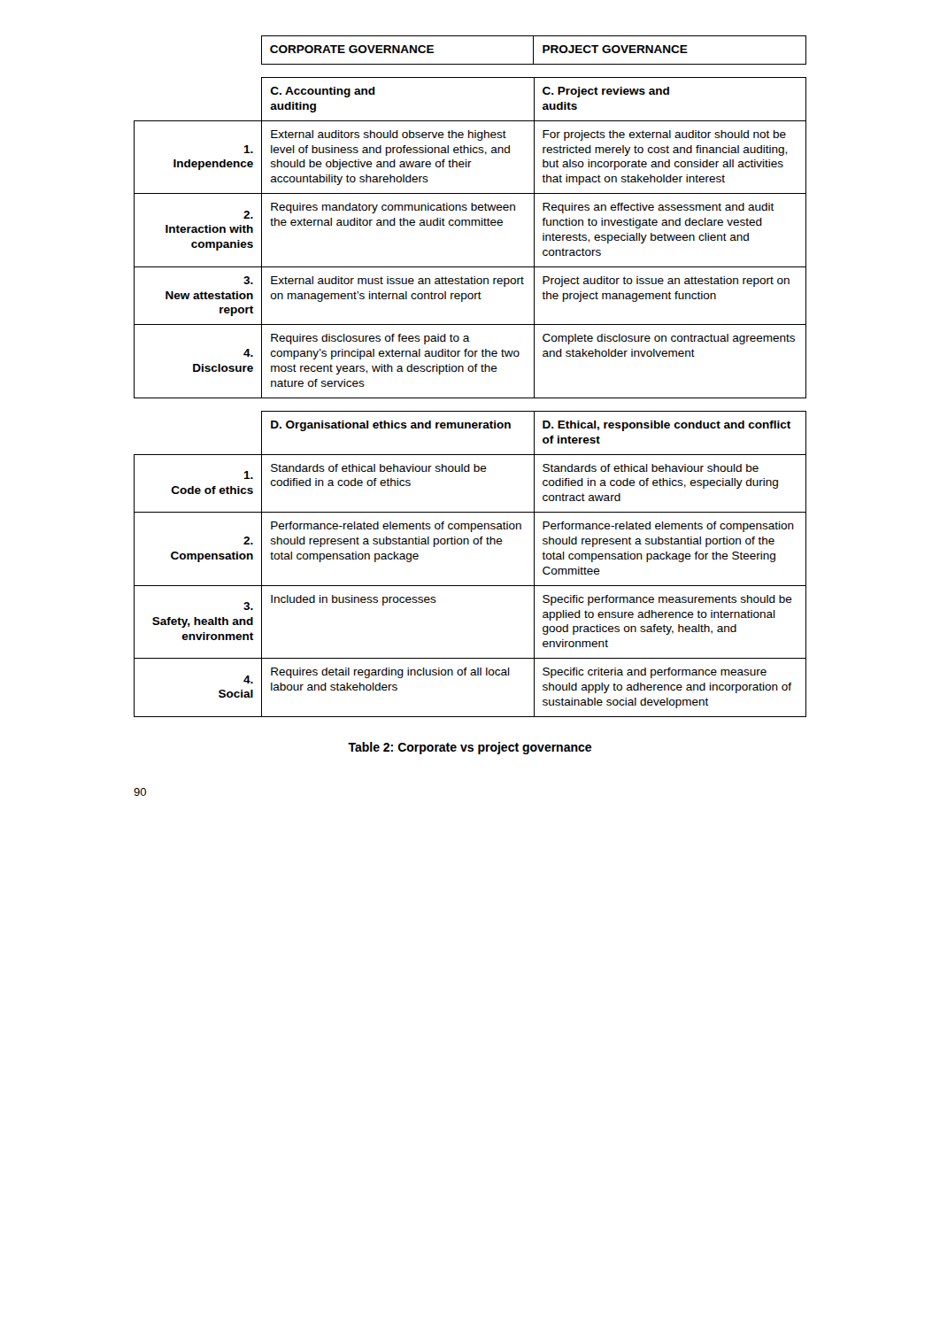| | CORPORATE GOVERNANCE | PROJECT GOVERNANCE |
| | C. Accounting and auditing | C. Project reviews and audits |
| 1. Independence | External auditors should observe the highest level of business and professional ethics, and should be objective and aware of their accountability to shareholders | For projects the external auditor should not be restricted merely to cost and financial auditing, but also incorporate and consider all activities that impact on stakeholder interest |
| 2. Interaction with companies | Requires mandatory communications between the external auditor and the audit committee | Requires an effective assessment and audit function to investigate and declare vested interests, especially between client and contractors |
| 3. New attestation report | External auditor must issue an attestation report on management’s internal control report | Project auditor to issue an attestation report on the project management function |
| 4. Disclosure | Requires disclosures of fees paid to a company’s principal external auditor for the two most recent years, with a description of the nature of services | Complete disclosure on contractual agreements and stakeholder involvement |
| | D. Organisational ethics and remuneration | D. Ethical, responsible conduct and conflict of interest |
| 1. Code of ethics | Standards of ethical behaviour should be codified in a code of ethics | Standards of ethical behaviour should be codified in a code of ethics, especially during contract award |
| 2. Compensation | Performance-related elements of compensation should represent a substantial portion of the total compensation package | Performance-related elements of compensation should represent a substantial portion of the total compensation package for the Steering Committee |
| 3. Safety, health and environment | Included in business processes | Specific performance measurements should be applied to ensure adherence to international good practices on safety, health, and environment |
| 4. Social | Requires detail regarding inclusion of all local labour and stakeholders | Specific criteria and performance measure should apply to adherence and incorporation of sustainable social development |
Table 2: Corporate vs project governance
90